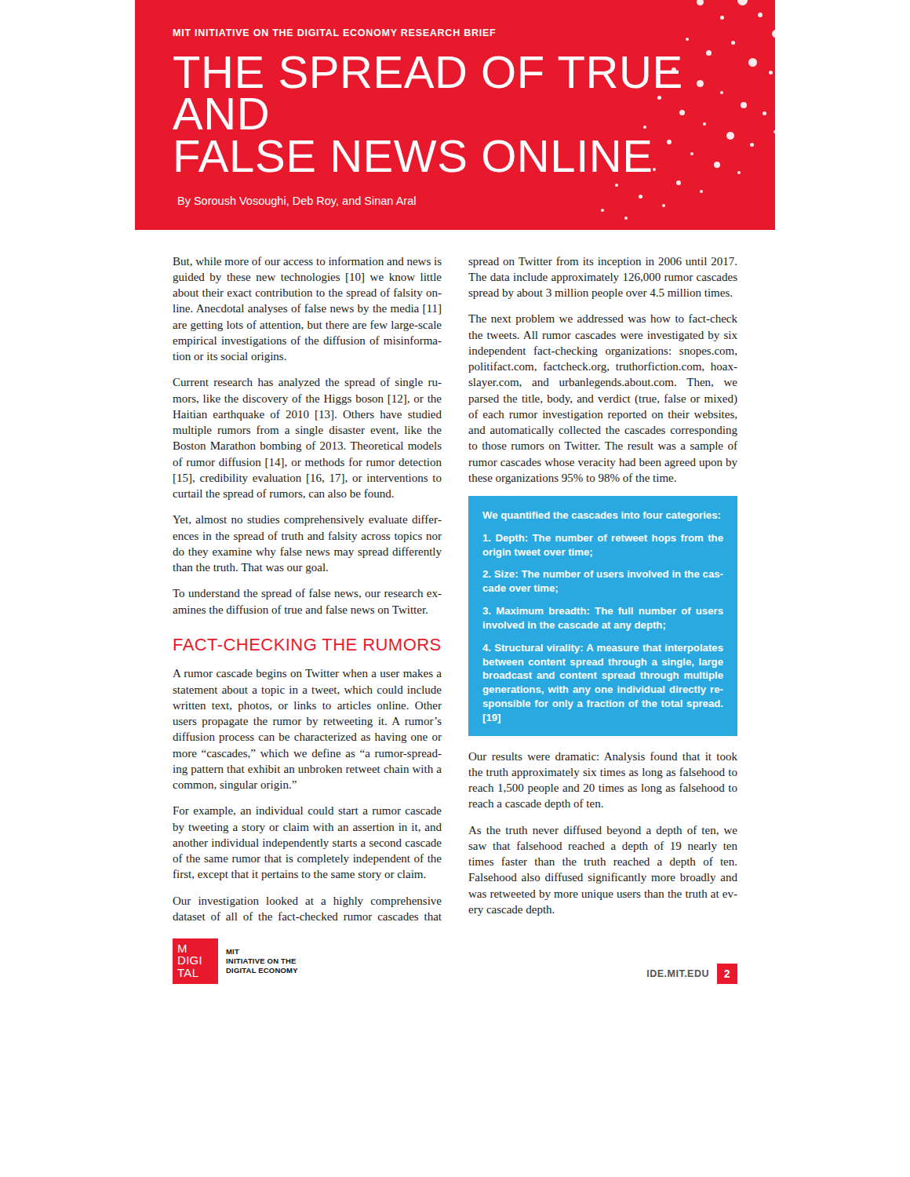MIT Initiative on the Digital Economy Research Brief
The Spread of True and
False News Online
By Soroush Vosoughi, Deb Roy, and Sinan Aral
But, while more of our access to information and news is guided by these new technologies [10] we know little about their exact contribution to the spread of falsity online. Anecdotal analyses of false news by the media [11] are getting lots of attention, but there are few large-scale empirical investigations of the diffusion of misinformation or its social origins.
Current research has analyzed the spread of single rumors, like the discovery of the Higgs boson [12], or the Haitian earthquake of 2010 [13]. Others have studied multiple rumors from a single disaster event, like the Boston Marathon bombing of 2013. Theoretical models of rumor diffusion [14], or methods for rumor detection [15], credibility evaluation [16, 17], or interventions to curtail the spread of rumors, can also be found.
Yet, almost no studies comprehensively evaluate differences in the spread of truth and falsity across topics nor do they examine why false news may spread differently than the truth. That was our goal.
To understand the spread of false news, our research examines the diffusion of true and false news on Twitter.
Fact-Checking the Rumors
A rumor cascade begins on Twitter when a user makes a statement about a topic in a tweet, which could include written text, photos, or links to articles online. Other users propagate the rumor by retweeting it. A rumor’s diffusion process can be characterized as having one or more “cascades,” which we define as “a rumor-spreading pattern that exhibit an unbroken retweet chain with a common, singular origin.”
For example, an individual could start a rumor cascade by tweeting a story or claim with an assertion in it, and another individual independently starts a second cascade of the same rumor that is completely independent of the first, except that it pertains to the same story or claim.
Our investigation looked at a highly comprehensive dataset of all of the fact-checked rumor cascades that spread on Twitter from its inception in 2006 until 2017. The data include approximately 126,000 rumor cascades spread by about 3 million people over 4.5 million times.
The next problem we addressed was how to fact-check the tweets. All rumor cascades were investigated by six independent fact-checking organizations: snopes.com, politifact.com, factcheck.org, truthorfiction.com, hoax-slayer.com, and urbanlegends.about.com. Then, we parsed the title, body, and verdict (true, false or mixed) of each rumor investigation reported on their websites, and automatically collected the cascades corresponding to those rumors on Twitter. The result was a sample of rumor cascades whose veracity had been agreed upon by these organizations 95% to 98% of the time.
We quantified the cascades into four categories:
1. Depth: The number of retweet hops from the origin tweet over time;
2. Size: The number of users involved in the cascade over time;
3. Maximum breadth: The full number of users involved in the cascade at any depth;
4. Structural virality: A measure that interpolates between content spread through a single, large broadcast and content spread through multiple generations, with any one individual directly responsible for only a fraction of the total spread. [19]
Our results were dramatic: Analysis found that it took the truth approximately six times as long as falsehood to reach 1,500 people and 20 times as long as falsehood to reach a cascade depth of ten.
As the truth never diffused beyond a depth of ten, we saw that falsehood reached a depth of 19 nearly ten times faster than the truth reached a depth of ten. Falsehood also diffused significantly more broadly and was retweeted by more unique users than the truth at every cascade depth.
MDigi Tal
MIT
Initiative on the
Digital Economy
IDE.MIT.EDU 2